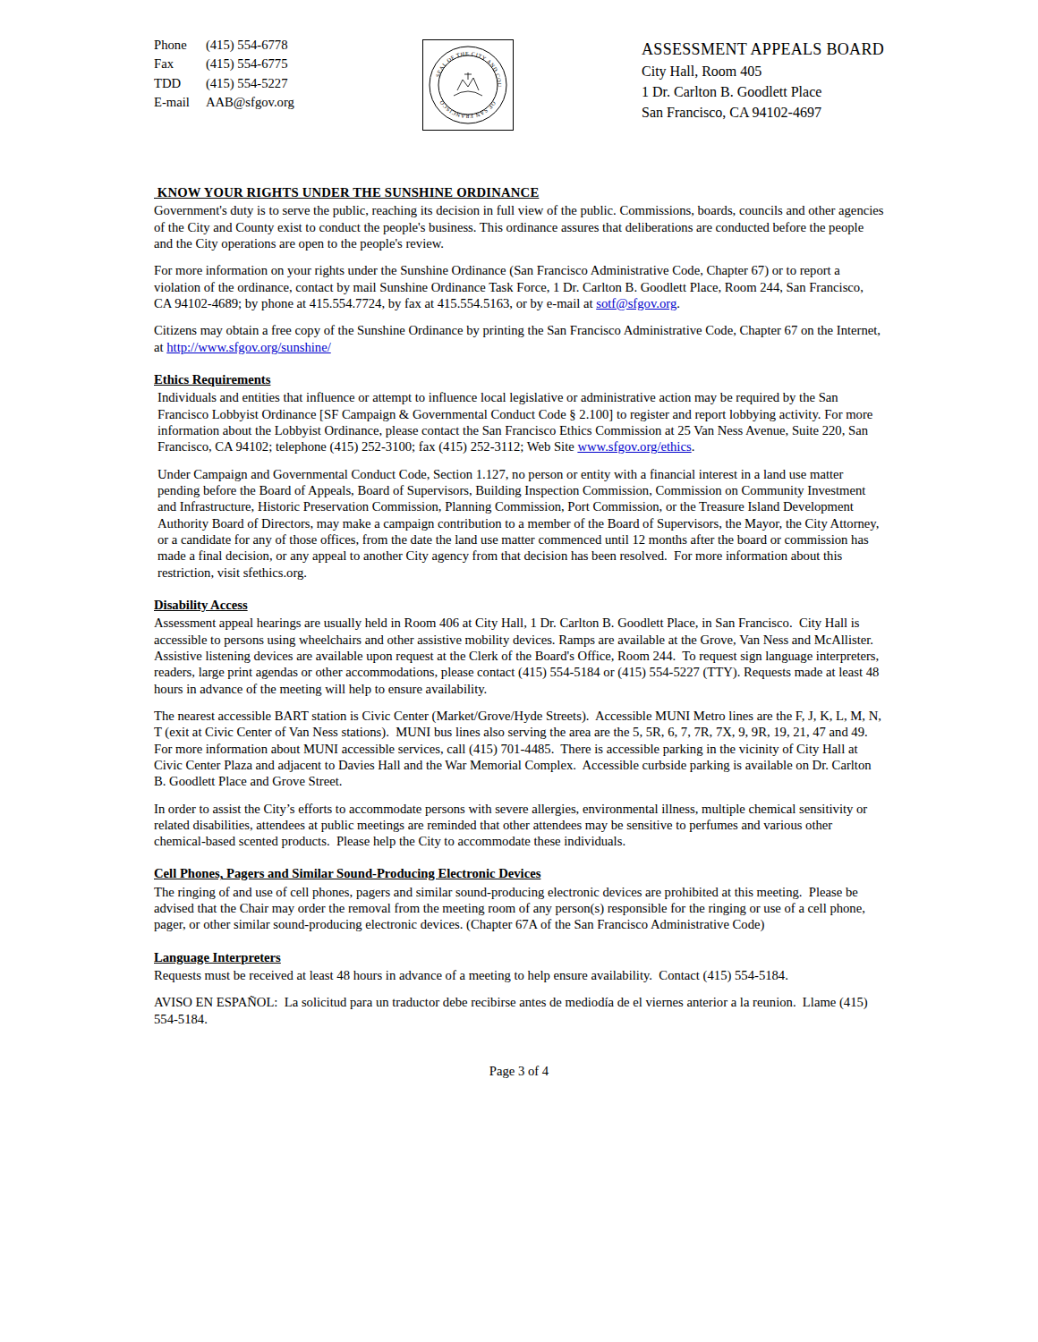| Phone | (415) 554-6778 |
| Fax | (415) 554-6775 |
| TDD | (415) 554-5227 |
| E-mail | AAB@sfgov.org |
SEAL OF THE CITY AND COUNTY OF SAN FRANCISCO
ASSESSMENT APPEALS BOARD
City Hall, Room 405
1 Dr. Carlton B. Goodlett Place
San Francisco, CA 94102-4697
KNOW YOUR RIGHTS UNDER THE SUNSHINE ORDINANCE
Government's duty is to serve the public, reaching its decision in full view of the public. Commissions, boards, councils and other agencies of the City and County exist to conduct the people's business. This ordinance assures that deliberations are conducted before the people and the City operations are open to the people's review.
For more information on your rights under the Sunshine Ordinance (San Francisco Administrative Code, Chapter 67) or to report a violation of the ordinance, contact by mail Sunshine Ordinance Task Force, 1 Dr. Carlton B. Goodlett Place, Room 244, San Francisco, CA 94102-4689; by phone at 415.554.7724, by fax at 415.554.5163, or by e-mail at sotf@sfgov.org.
Citizens may obtain a free copy of the Sunshine Ordinance by printing the San Francisco Administrative Code, Chapter 67 on the Internet, at http://www.sfgov.org/sunshine/
Ethics Requirements
Individuals and entities that influence or attempt to influence local legislative or administrative action may be required by the San Francisco Lobbyist Ordinance [SF Campaign & Governmental Conduct Code § 2.100] to register and report lobbying activity. For more information about the Lobbyist Ordinance, please contact the San Francisco Ethics Commission at 25 Van Ness Avenue, Suite 220, San Francisco, CA 94102; telephone (415) 252-3100; fax (415) 252-3112; Web Site www.sfgov.org/ethics.
Under Campaign and Governmental Conduct Code, Section 1.127, no person or entity with a financial interest in a land use matter pending before the Board of Appeals, Board of Supervisors, Building Inspection Commission, Commission on Community Investment and Infrastructure, Historic Preservation Commission, Planning Commission, Port Commission, or the Treasure Island Development Authority Board of Directors, may make a campaign contribution to a member of the Board of Supervisors, the Mayor, the City Attorney, or a candidate for any of those offices, from the date the land use matter commenced until 12 months after the board or commission has made a final decision, or any appeal to another City agency from that decision has been resolved. For more information about this restriction, visit sfethics.org.
Disability Access
Assessment appeal hearings are usually held in Room 406 at City Hall, 1 Dr. Carlton B. Goodlett Place, in San Francisco. City Hall is accessible to persons using wheelchairs and other assistive mobility devices. Ramps are available at the Grove, Van Ness and McAllister. Assistive listening devices are available upon request at the Clerk of the Board's Office, Room 244. To request sign language interpreters, readers, large print agendas or other accommodations, please contact (415) 554-5184 or (415) 554-5227 (TTY). Requests made at least 48 hours in advance of the meeting will help to ensure availability.
The nearest accessible BART station is Civic Center (Market/Grove/Hyde Streets). Accessible MUNI Metro lines are the F, J, K, L, M, N, T (exit at Civic Center of Van Ness stations). MUNI bus lines also serving the area are the 5, 5R, 6, 7, 7R, 7X, 9, 9R, 19, 21, 47 and 49. For more information about MUNI accessible services, call (415) 701-4485. There is accessible parking in the vicinity of City Hall at Civic Center Plaza and adjacent to Davies Hall and the War Memorial Complex. Accessible curbside parking is available on Dr. Carlton B. Goodlett Place and Grove Street.
In order to assist the City’s efforts to accommodate persons with severe allergies, environmental illness, multiple chemical sensitivity or related disabilities, attendees at public meetings are reminded that other attendees may be sensitive to perfumes and various other chemical-based scented products. Please help the City to accommodate these individuals.
Cell Phones, Pagers and Similar Sound-Producing Electronic Devices
The ringing of and use of cell phones, pagers and similar sound-producing electronic devices are prohibited at this meeting. Please be advised that the Chair may order the removal from the meeting room of any person(s) responsible for the ringing or use of a cell phone, pager, or other similar sound-producing electronic devices. (Chapter 67A of the San Francisco Administrative Code)
Language Interpreters
Requests must be received at least 48 hours in advance of a meeting to help ensure availability. Contact (415) 554-5184.
AVISO EN ESPAÑOL: La solicitud para un traductor debe recibirse antes de mediodía de el viernes anterior a la reunion. Llame (415) 554-5184.
Page 3 of 4